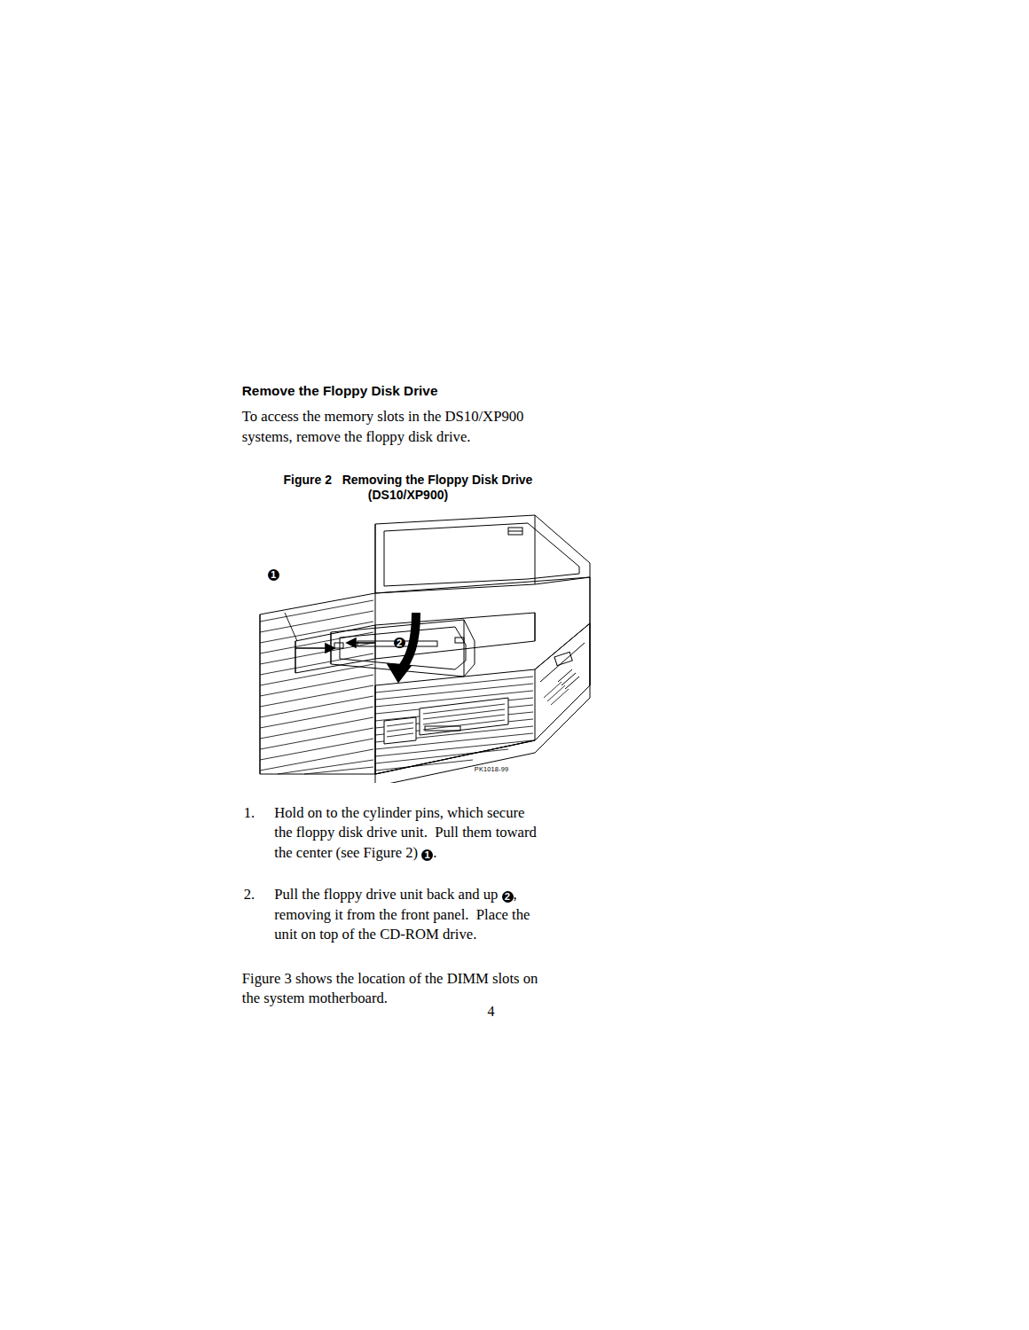Remove the Floppy Disk Drive
To access the memory slots in the DS10/XP900 systems, remove the floppy disk drive.
Figure 2 Removing the Floppy Disk Drive
(DS10/XP900)
1 2 PK1018-99
1. Hold on to the cylinder pins, which secure the floppy disk drive unit. Pull them toward the center (see Figure 2) 1.
2. Pull the floppy drive unit back and up 2, removing it from the front panel. Place the unit on top of the CD-ROM drive.
Figure 3 shows the location of the DIMM slots on the system motherboard.
4